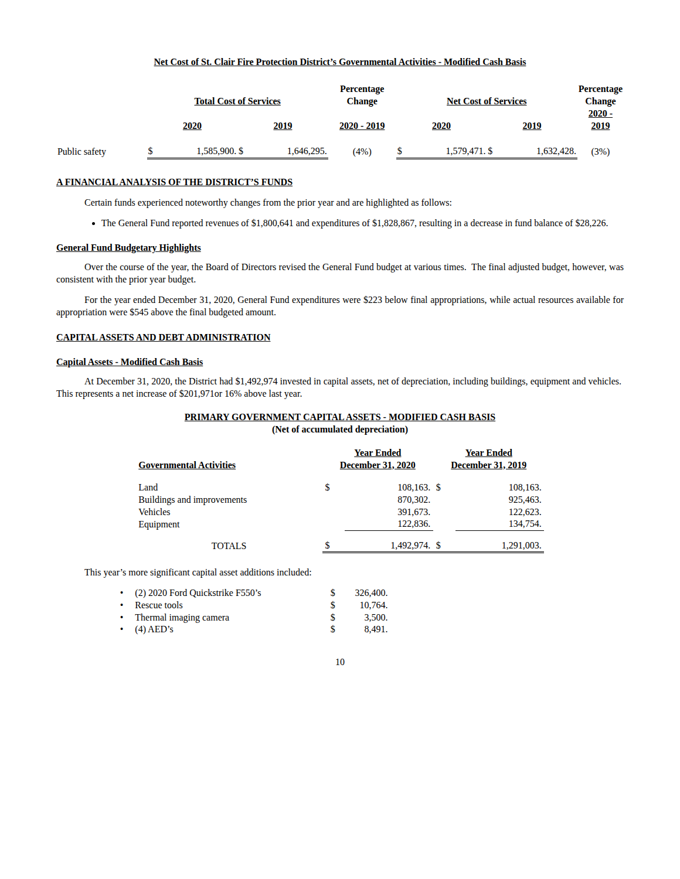Net Cost of St. Clair Fire Protection District’s Governmental Activities - Modified Cash Basis
| | | Percentage | | Percentage |
| | Total Cost of Services | Change | Net Cost of Services | Change |
| | 2020 | 2019 | 2020 - 2019 | 2020 | 2019 | 2020 - 2019 |
| Public safety | $ | 1,585,900. | $ | 1,646,295. | (4%) | $ | 1,579,471. | $ | 1,632,428. | (3%) |
A FINANCIAL ANALYSIS OF THE DISTRICT’S FUNDS
Certain funds experienced noteworthy changes from the prior year and are highlighted as follows:
The General Fund reported revenues of $1,800,641 and expenditures of $1,828,867, resulting in a decrease in fund balance of $28,226.
General Fund Budgetary Highlights
Over the course of the year, the Board of Directors revised the General Fund budget at various times. The final adjusted budget, however, was consistent with the prior year budget.
For the year ended December 31, 2020, General Fund expenditures were $223 below final appropriations, while actual resources available for appropriation were $545 above the final budgeted amount.
CAPITAL ASSETS AND DEBT ADMINISTRATION
Capital Assets - Modified Cash Basis
At December 31, 2020, the District had $1,492,974 invested in capital assets, net of depreciation, including buildings, equipment and vehicles. This represents a net increase of $201,971or 16% above last year.
PRIMARY GOVERNMENT CAPITAL ASSETS - MODIFIED CASH BASIS
(Net of accumulated depreciation)
| Governmental Activities | Year Ended December 31, 2020 | Year Ended December 31, 2019 |
| --- | --- | --- |
| Land | $ | 108,163. | $ | 108,163. |
| Buildings and improvements | | 870,302. | | 925,463. |
| Vehicles | | 391,673. | | 122,623. |
| Equipment | | 122,836. | | 134,754. |
| TOTALS | $ | 1,492,974. | $ | 1,291,003. |
This year’s more significant capital asset additions included:
| • | (2) 2020 Ford Quickstrike F550’s | $ | 326,400. |
| • | Rescue tools | $ | 10,764. |
| • | Thermal imaging camera | $ | 3,500. |
| • | (4) AED’s | $ | 8,491. |
10